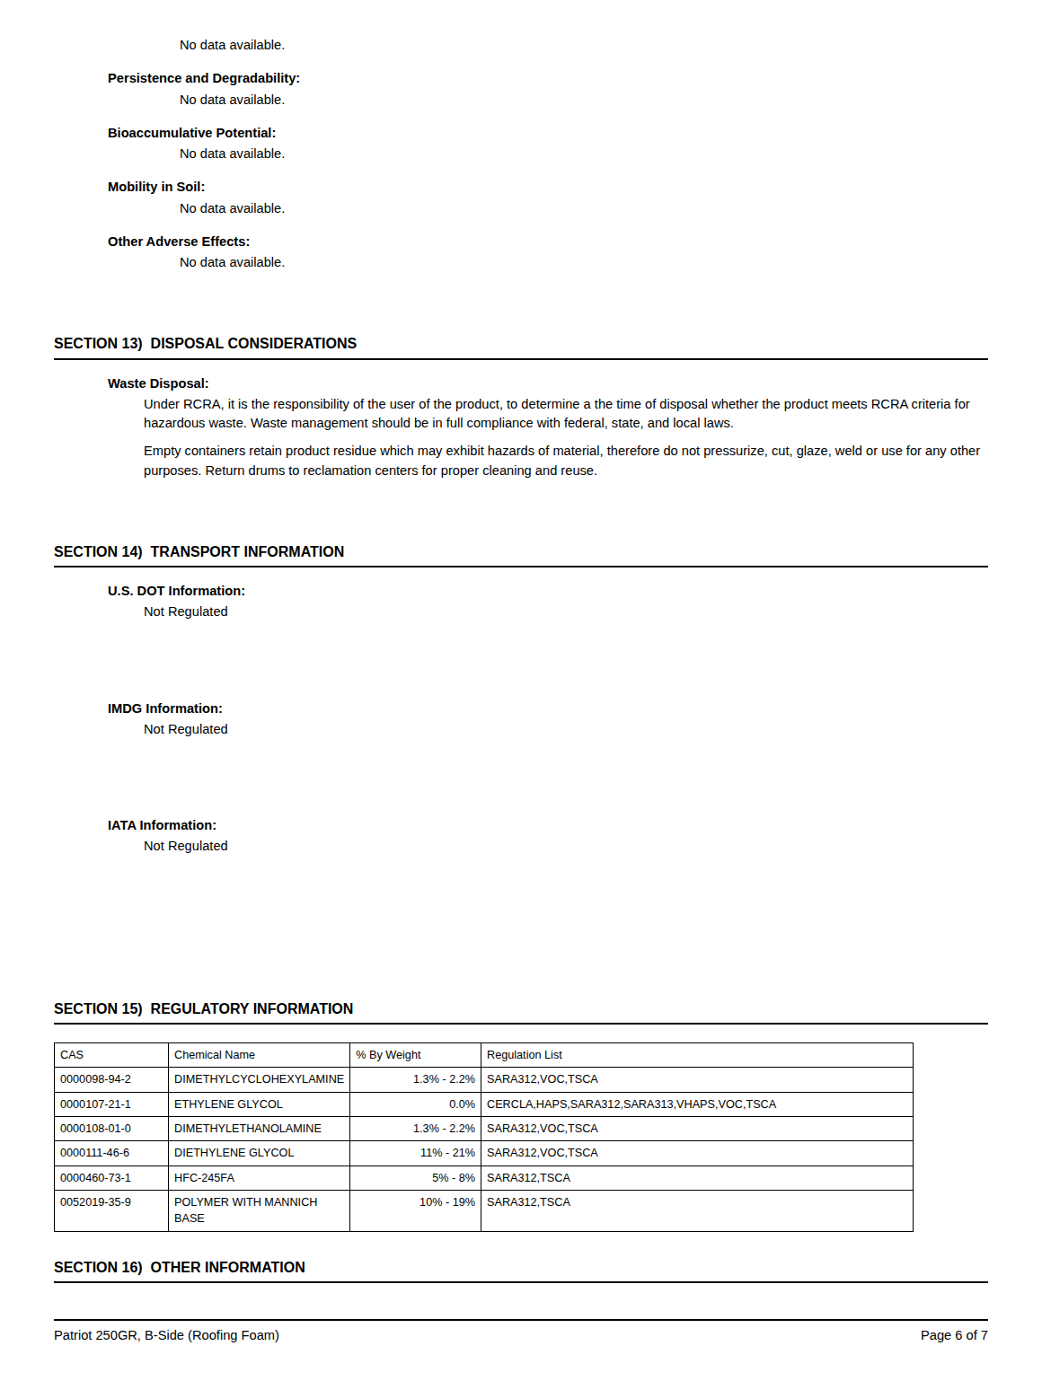No data available.
Persistence and Degradability:
No data available.
Bioaccumulative Potential:
No data available.
Mobility in Soil:
No data available.
Other Adverse Effects:
No data available.
SECTION 13) DISPOSAL CONSIDERATIONS
Waste Disposal:
Under RCRA, it is the responsibility of the user of the product, to determine a the time of disposal whether the product meets RCRA criteria for hazardous waste. Waste management should be in full compliance with federal, state, and local laws.
Empty containers retain product residue which may exhibit hazards of material, therefore do not pressurize, cut, glaze, weld or use for any other purposes. Return drums to reclamation centers for proper cleaning and reuse.
SECTION 14) TRANSPORT INFORMATION
U.S. DOT Information:
Not Regulated
IMDG Information:
Not Regulated
IATA Information:
Not Regulated
SECTION 15) REGULATORY INFORMATION
| CAS | Chemical Name | % By Weight | Regulation List |
| --- | --- | --- | --- |
| 0000098-94-2 | DIMETHYLCYCLOHEXYLAMINE | 1.3% - 2.2% | SARA312,VOC,TSCA |
| 0000107-21-1 | ETHYLENE GLYCOL | 0.0% | CERCLA,HAPS,SARA312,SARA313,VHAPS,VOC,TSCA |
| 0000108-01-0 | DIMETHYLETHANOLAMINE | 1.3% - 2.2% | SARA312,VOC,TSCA |
| 0000111-46-6 | DIETHYLENE GLYCOL | 11% - 21% | SARA312,VOC,TSCA |
| 0000460-73-1 | HFC-245FA | 5% - 8% | SARA312,TSCA |
| 0052019-35-9 | POLYMER WITH MANNICH BASE | 10% - 19% | SARA312,TSCA |
SECTION 16) OTHER INFORMATION
Patriot 250GR, B-Side (Roofing Foam) Page 6 of 7